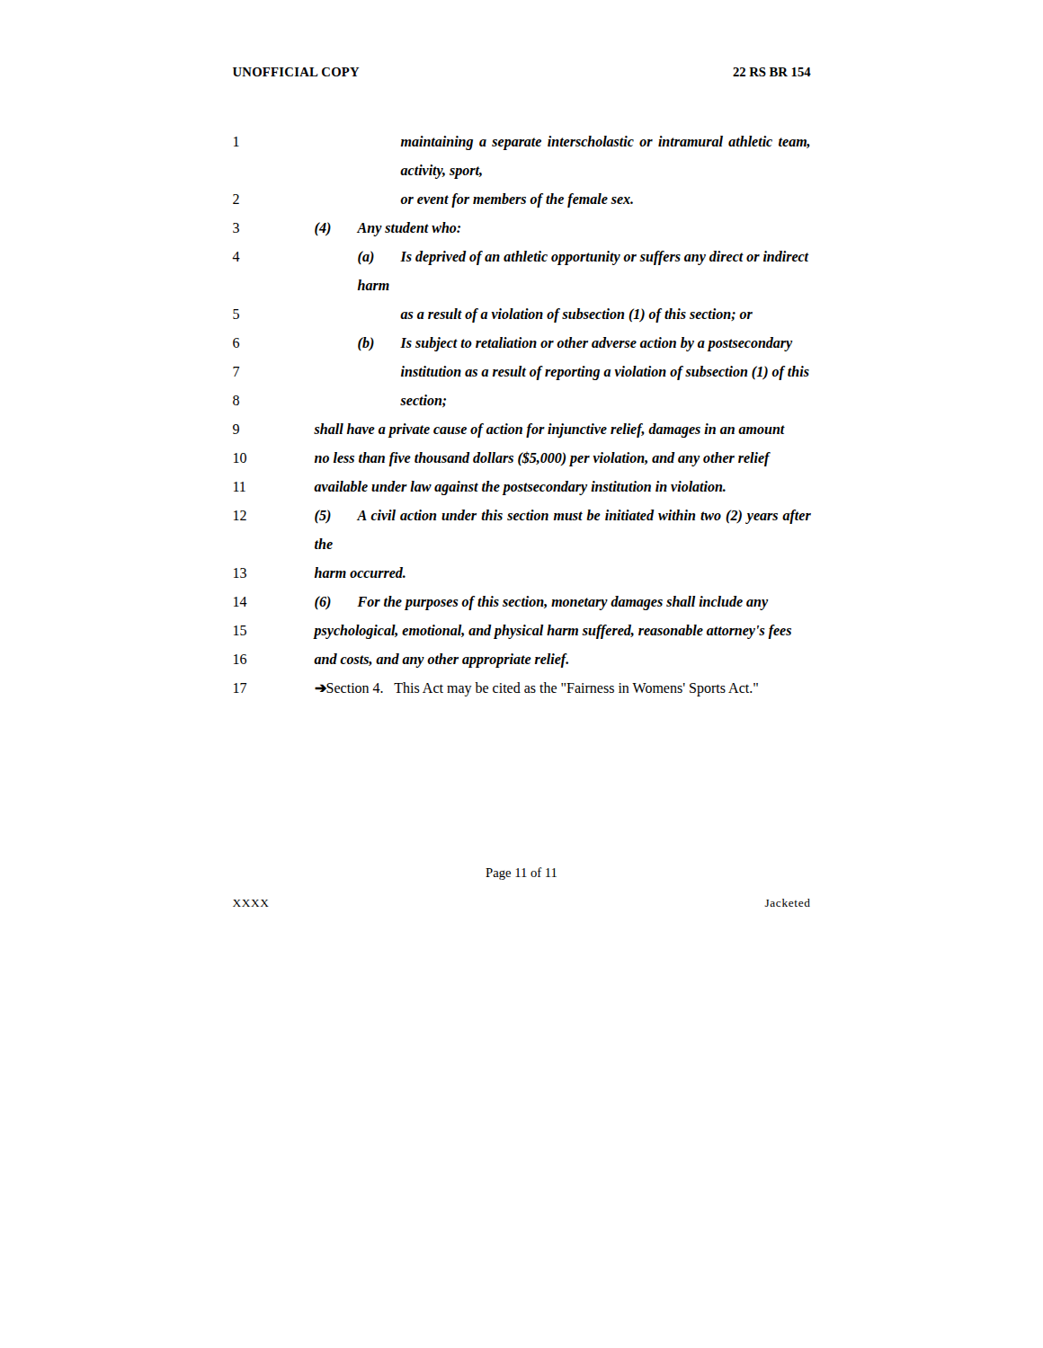UNOFFICIAL COPY
22 RS BR 154
| 1 | maintaining a separate interscholastic or intramural athletic team, activity, sport, |
| 2 | or event for members of the female sex. |
| 3 | (4) Any student who: |
| 4 | (a) Is deprived of an athletic opportunity or suffers any direct or indirect harm |
| 5 | as a result of a violation of subsection (1) of this section; or |
| 6 | (b) Is subject to retaliation or other adverse action by a postsecondary |
| 7 | institution as a result of reporting a violation of subsection (1) of this |
| 8 | section; |
| 9 | shall have a private cause of action for injunctive relief, damages in an amount |
| 10 | no less than five thousand dollars ($5,000) per violation, and any other relief |
| 11 | available under law against the postsecondary institution in violation. |
| 12 | (5) A civil action under this section must be initiated within two (2) years after the |
| 13 | harm occurred. |
| 14 | (6) For the purposes of this section, monetary damages shall include any |
| 15 | psychological, emotional, and physical harm suffered, reasonable attorney's fees |
| 16 | and costs, and any other appropriate relief. |
| 17 | ➔ Section 4. This Act may be cited as the "Fairness in Womens' Sports Act." |
Page 11 of 11
XXXX
Jacketed